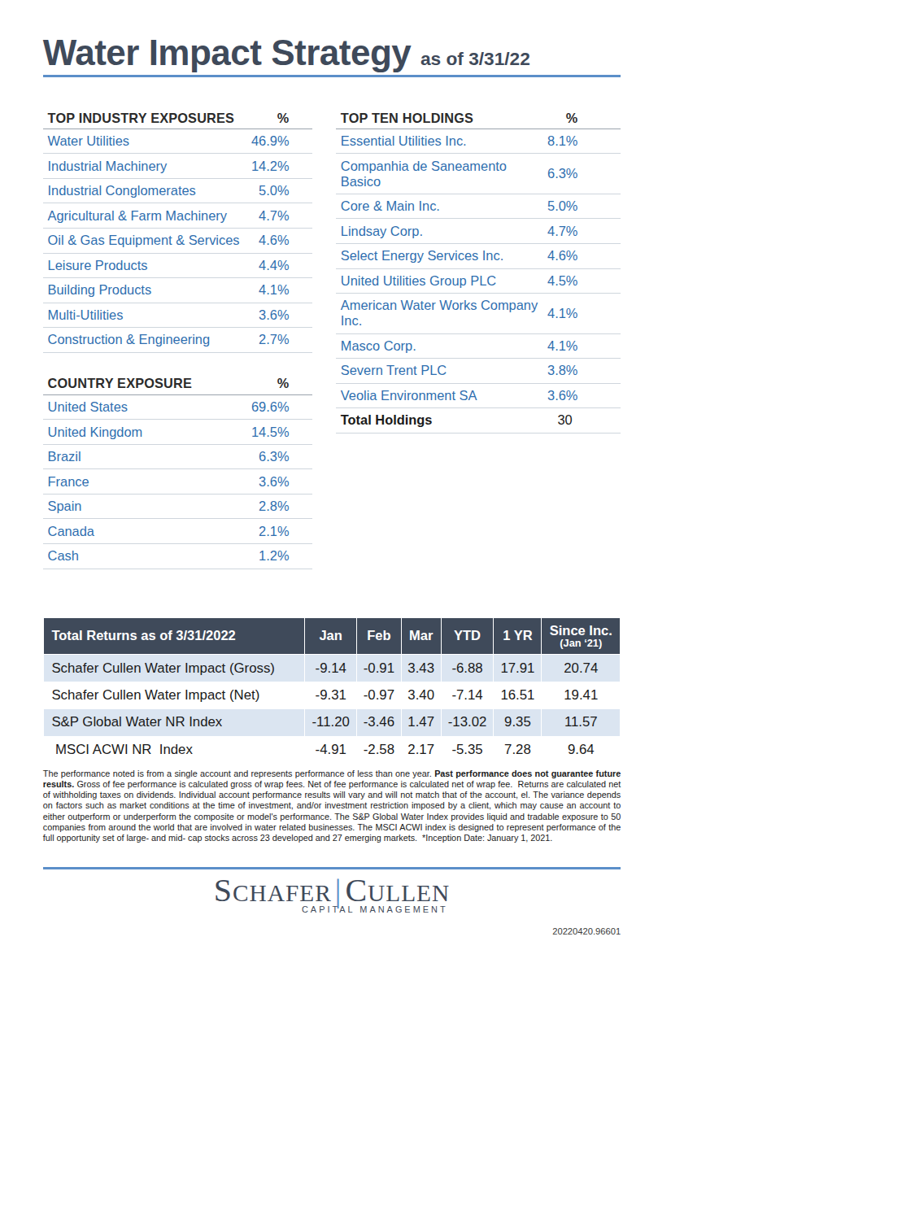Water Impact Strategy as of 3/31/22
| TOP INDUSTRY EXPOSURES | % |
| --- | --- |
| Water Utilities | 46.9% |
| Industrial Machinery | 14.2% |
| Industrial Conglomerates | 5.0% |
| Agricultural & Farm Machinery | 4.7% |
| Oil & Gas Equipment & Services | 4.6% |
| Leisure Products | 4.4% |
| Building Products | 4.1% |
| Multi-Utilities | 3.6% |
| Construction & Engineering | 2.7% |
| COUNTRY EXPOSURE | % |
| --- | --- |
| United States | 69.6% |
| United Kingdom | 14.5% |
| Brazil | 6.3% |
| France | 3.6% |
| Spain | 2.8% |
| Canada | 2.1% |
| Cash | 1.2% |
| TOP TEN HOLDINGS | % |
| --- | --- |
| Essential Utilities Inc. | 8.1% |
| Companhia de Saneamento Basico | 6.3% |
| Core & Main Inc. | 5.0% |
| Lindsay Corp. | 4.7% |
| Select Energy Services Inc. | 4.6% |
| United Utilities Group PLC | 4.5% |
| American Water Works Company Inc. | 4.1% |
| Masco Corp. | 4.1% |
| Severn Trent PLC | 3.8% |
| Veolia Environment SA | 3.6% |
| Total Holdings | 30 |
| Total Returns as of 3/31/2022 | Jan | Feb | Mar | YTD | 1 YR | Since Inc. (Jan ‘21) |
| --- | --- | --- | --- | --- | --- | --- |
| Schafer Cullen Water Impact (Gross) | -9.14 | -0.91 | 3.43 | -6.88 | 17.91 | 20.74 |
| Schafer Cullen Water Impact (Net) | -9.31 | -0.97 | 3.40 | -7.14 | 16.51 | 19.41 |
| S&P Global Water NR Index | -11.20 | -3.46 | 1.47 | -13.02 | 9.35 | 11.57 |
| MSCI ACWI NR Index | -4.91 | -2.58 | 2.17 | -5.35 | 7.28 | 9.64 |
The performance noted is from a single account and represents performance of less than one year. Past performance does not guarantee future results. Gross of fee performance is calculated gross of wrap fees. Net of fee performance is calculated net of wrap fee. Returns are calculated net of withholding taxes on dividends. Individual account performance results will vary and will not match that of the account, el. The variance depends on factors such as market conditions at the time of investment, and/or investment restriction imposed by a client, which may cause an account to either outperform or underperform the composite or model's performance. The S&P Global Water Index provides liquid and tradable exposure to 50 companies from around the world that are involved in water related businesses. The MSCI ACWI index is designed to represent performance of the full opportunity set of large- and mid- cap stocks across 23 developed and 27 emerging markets. *Inception Date: January 1, 2021.
SCHAFER|CULLEN
CAPITAL MANAGEMENT
20220420.96601